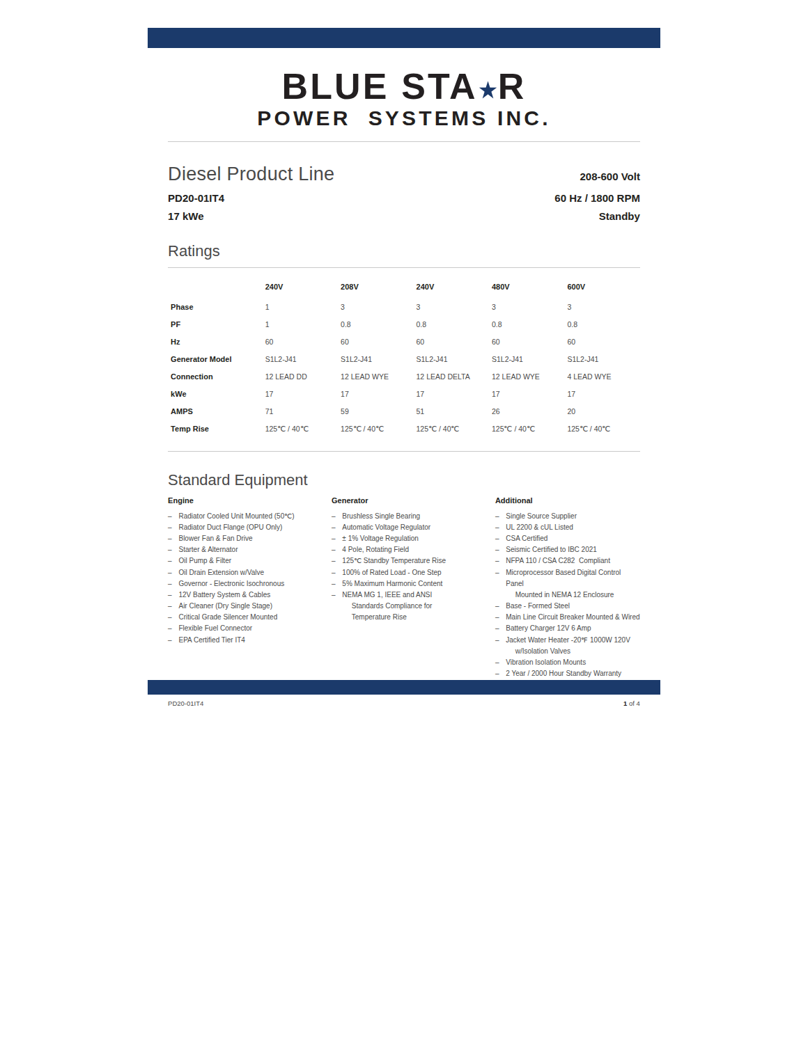BLUE STA R
POWER SYSTEMS INC.
Diesel Product Line
208-600 Volt
PD20-01IT4
60 Hz / 1800 RPM
17 kWe
Standby
Ratings
| | 240V | 208V | 240V | 480V | 600V |
| --- | --- | --- | --- | --- | --- |
| Phase | 1 | 3 | 3 | 3 | 3 |
| PF | 1 | 0.8 | 0.8 | 0.8 | 0.8 |
| Hz | 60 | 60 | 60 | 60 | 60 |
| Generator Model | S1L2-J41 | S1L2-J41 | S1L2-J41 | S1L2-J41 | S1L2-J41 |
| Connection | 12 LEAD DD | 12 LEAD WYE | 12 LEAD DELTA | 12 LEAD WYE | 4 LEAD WYE |
| kWe | 17 | 17 | 17 | 17 | 17 |
| AMPS | 71 | 59 | 51 | 26 | 20 |
| Temp Rise | 125℃ / 40℃ | 125℃ / 40℃ | 125℃ / 40℃ | 125℃ / 40℃ | 125℃ / 40℃ |
Standard Equipment
Engine
Radiator Cooled Unit Mounted (50℃)
Radiator Duct Flange (OPU Only)
Blower Fan & Fan Drive
Starter & Alternator
Oil Pump & Filter
Oil Drain Extension w/Valve
Governor - Electronic Isochronous
12V Battery System & Cables
Air Cleaner (Dry Single Stage)
Critical Grade Silencer Mounted
Flexible Fuel Connector
EPA Certified Tier IT4
Generator
Brushless Single Bearing
Automatic Voltage Regulator
± 1% Voltage Regulation
4 Pole, Rotating Field
125℃ Standby Temperature Rise
100% of Rated Load - One Step
5% Maximum Harmonic Content
NEMA MG 1, IEEE and ANSI
Standards Compliance for
Temperature Rise
Additional
Single Source Supplier
UL 2200 & cUL Listed
CSA Certified
Seismic Certified to IBC 2021
NFPA 110 / CSA C282 Compliant
Microprocessor Based Digital Control Panel
Mounted in NEMA 12 Enclosure
Base - Formed Steel
Main Line Circuit Breaker Mounted & Wired
Battery Charger 12V 6 Amp
Jacket Water Heater -20℉ 1000W 120V
w/Isolation Valves
Vibration Isolation Mounts
2 Year / 2000 Hour Standby Warranty
Standard Colors - White / Gray
PD20-01IT4
1 of 4